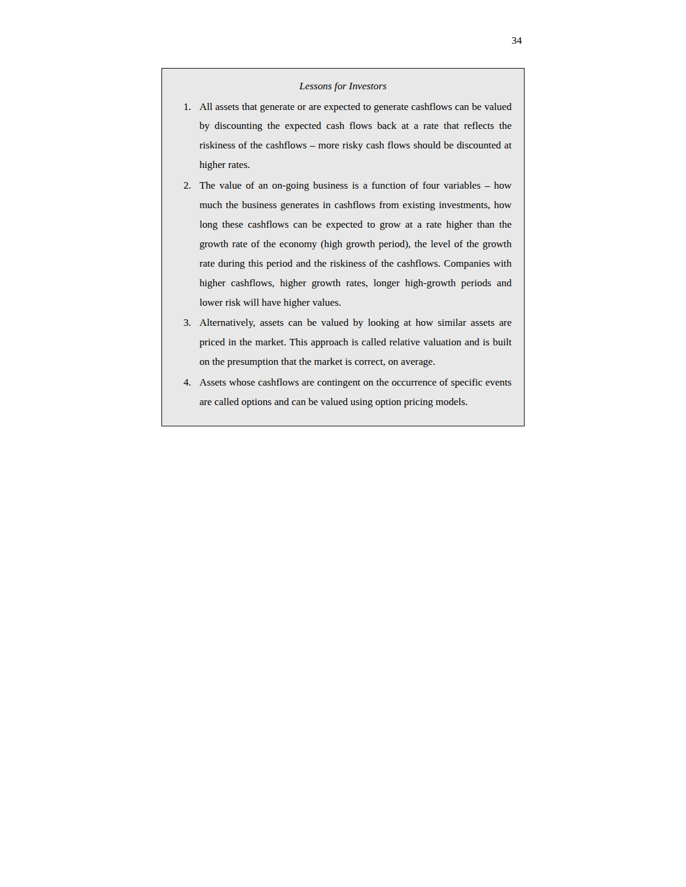34
Lessons for Investors
All assets that generate or are expected to generate cashflows can be valued by discounting the expected cash flows back at a rate that reflects the riskiness of the cashflows – more risky cash flows should be discounted at higher rates.
The value of an on-going business is a function of four variables – how much the business generates in cashflows from existing investments, how long these cashflows can be expected to grow at a rate higher than the growth rate of the economy (high growth period), the level of the growth rate during this period and the riskiness of the cashflows. Companies with higher cashflows, higher growth rates, longer high-growth periods and lower risk will have higher values.
Alternatively, assets can be valued by looking at how similar assets are priced in the market. This approach is called relative valuation and is built on the presumption that the market is correct, on average.
Assets whose cashflows are contingent on the occurrence of specific events are called options and can be valued using option pricing models.